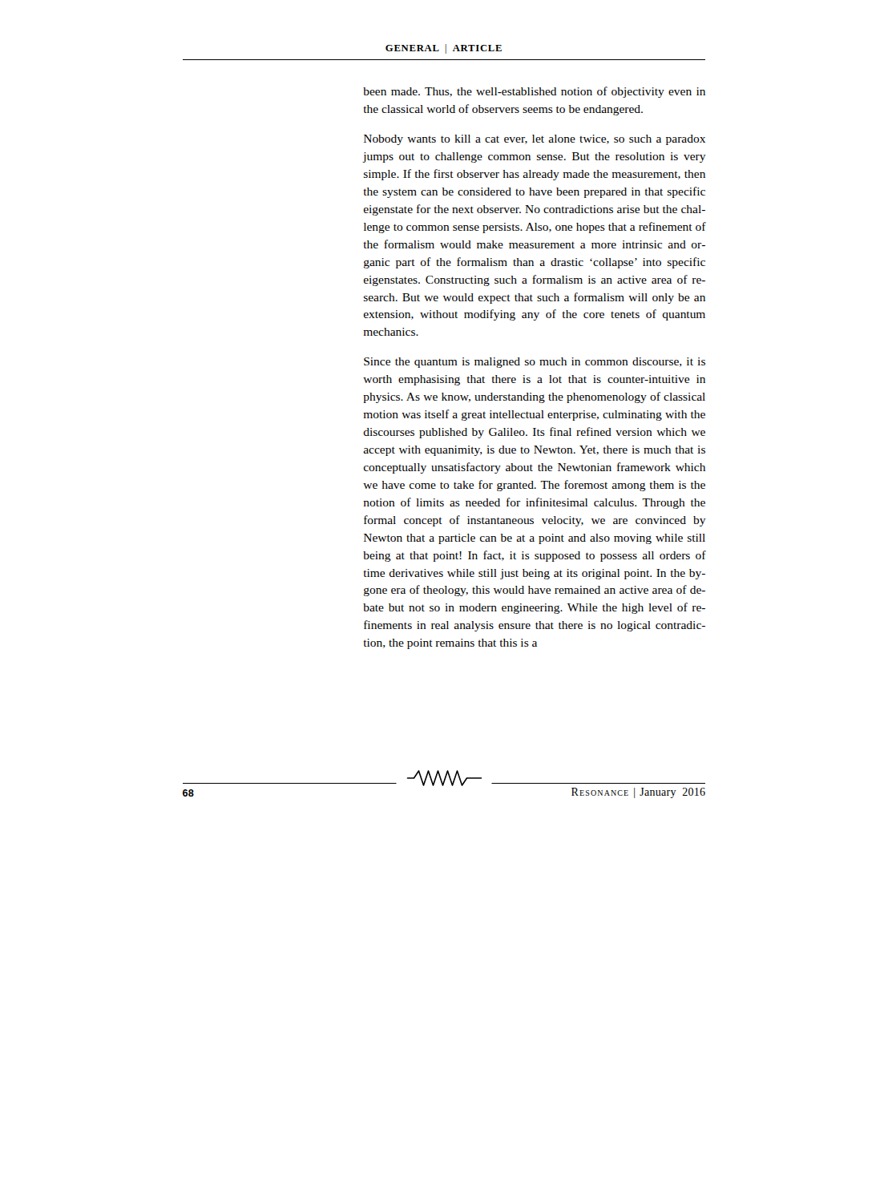GENERAL|ARTICLE
been made. Thus, the well-established notion of objectivity even in the classical world of observers seems to be endangered.
Nobody wants to kill a cat ever, let alone twice, so such a paradox jumps out to challenge common sense. But the resolution is very simple. If the first observer has already made the measurement, then the system can be considered to have been prepared in that specific eigenstate for the next observer. No contradictions arise but the challenge to common sense persists. Also, one hopes that a refinement of the formalism would make measurement a more intrinsic and organic part of the formalism than a drastic ‘collapse’ into specific eigenstates. Constructing such a formalism is an active area of research. But we would expect that such a formalism will only be an extension, without modifying any of the core tenets of quantum mechanics.
Since the quantum is maligned so much in common discourse, it is worth emphasising that there is a lot that is counter-intuitive in physics. As we know, understanding the phenomenology of classical motion was itself a great intellectual enterprise, culminating with the discourses published by Galileo. Its final refined version which we accept with equanimity, is due to Newton. Yet, there is much that is conceptually unsatisfactory about the Newtonian framework which we have come to take for granted. The foremost among them is the notion of limits as needed for infinitesimal calculus. Through the formal concept of instantaneous velocity, we are convinced by Newton that a particle can be at a point and also moving while still being at that point! In fact, it is supposed to possess all orders of time derivatives while still just being at its original point. In the bygone era of theology, this would have remained an active area of debate but not so in modern engineering. While the high level of refinements in real analysis ensure that there is no logical contradiction, the point remains that this is a
68
Resonance|January 2016